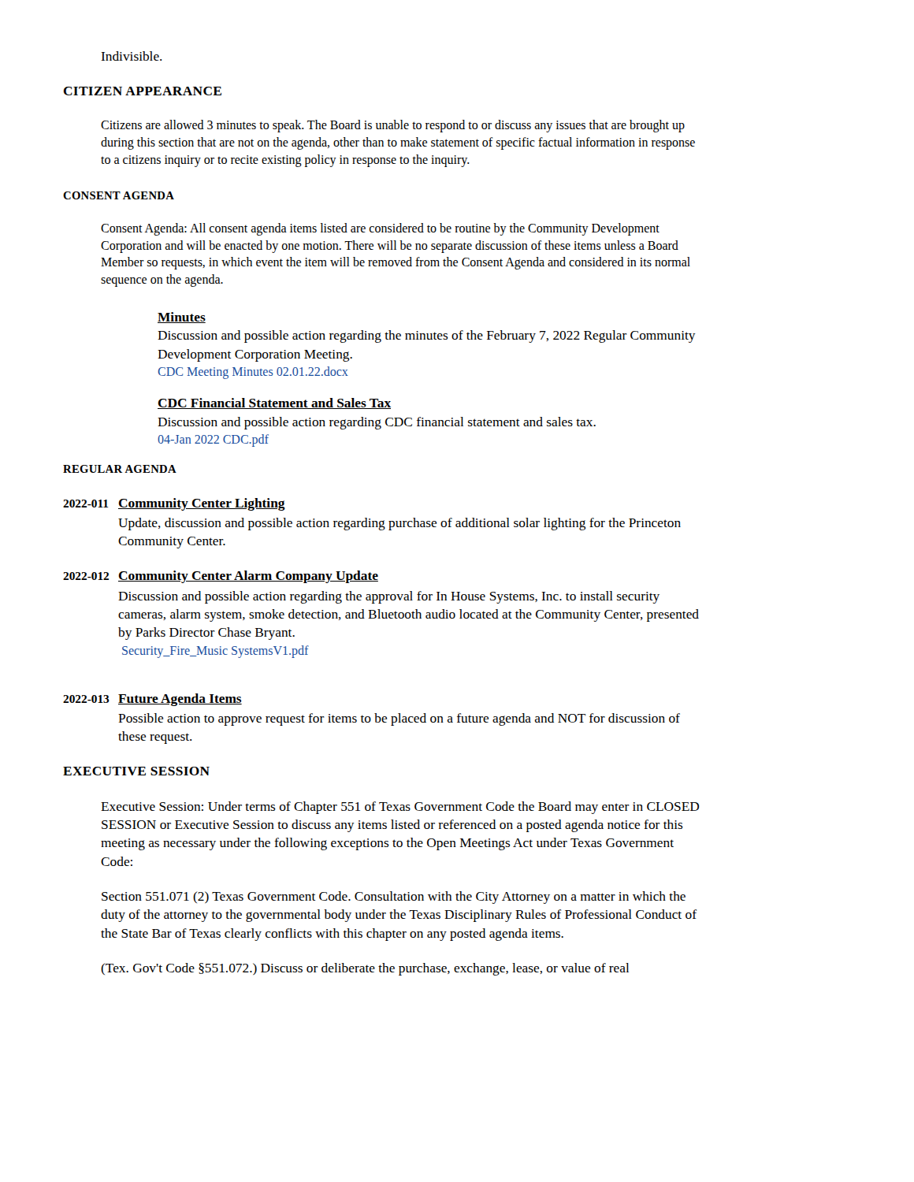Indivisible.
CITIZEN APPEARANCE
Citizens are allowed 3 minutes to speak. The Board is unable to respond to or discuss any issues that are brought up during this section that are not on the agenda, other than to make statement of specific factual information in response to a citizens inquiry or to recite existing policy in response to the inquiry.
CONSENT AGENDA
Consent Agenda: All consent agenda items listed are considered to be routine by the Community Development Corporation and will be enacted by one motion. There will be no separate discussion of these items unless a Board Member so requests, in which event the item will be removed from the Consent Agenda and considered in its normal sequence on the agenda.
Minutes
Discussion and possible action regarding the minutes of the February 7, 2022 Regular Community Development Corporation Meeting.
CDC Meeting Minutes 02.01.22.docx
CDC Financial Statement and Sales Tax
Discussion and possible action regarding CDC financial statement and sales tax.
04-Jan 2022 CDC.pdf
REGULAR AGENDA
2022-011
Community Center Lighting
Update, discussion and possible action regarding purchase of additional solar lighting for the Princeton Community Center.
2022-012
Community Center Alarm Company Update
Discussion and possible action regarding the approval for In House Systems, Inc. to install security cameras, alarm system, smoke detection, and Bluetooth audio located at the Community Center, presented by Parks Director Chase Bryant.
Security_Fire_Music SystemsV1.pdf
2022-013
Future Agenda Items
Possible action to approve request for items to be placed on a future agenda and NOT for discussion of these request.
EXECUTIVE SESSION
Executive Session: Under terms of Chapter 551 of Texas Government Code the Board may enter in CLOSED SESSION or Executive Session to discuss any items listed or referenced on a posted agenda notice for this meeting as necessary under the following exceptions to the Open Meetings Act under Texas Government Code:
Section 551.071 (2) Texas Government Code. Consultation with the City Attorney on a matter in which the duty of the attorney to the governmental body under the Texas Disciplinary Rules of Professional Conduct of the State Bar of Texas clearly conflicts with this chapter on any posted agenda items.
(Tex. Gov't Code §551.072.) Discuss or deliberate the purchase, exchange, lease, or value of real